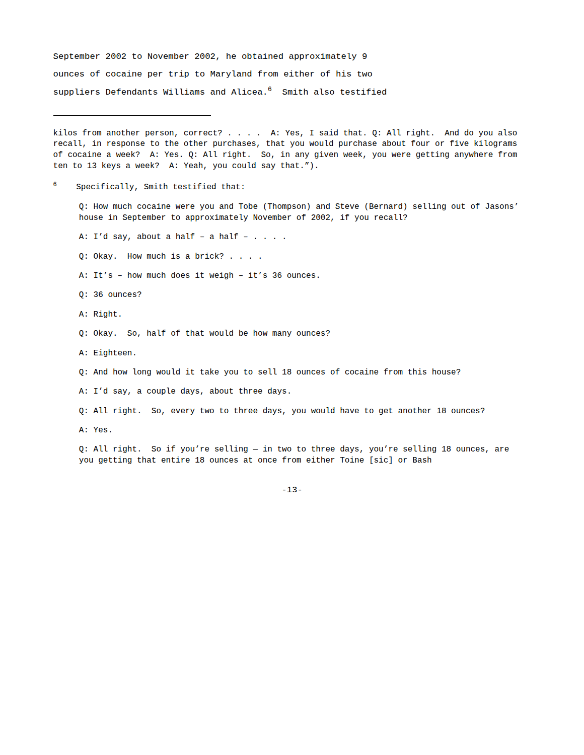September 2002 to November 2002, he obtained approximately 9
ounces of cocaine per trip to Maryland from either of his two
suppliers Defendants Williams and Alicea.6 Smith also testified
kilos from another person, correct? . . . . A: Yes, I said that. Q: All right. And do you also recall, in response to the other purchases, that you would purchase about four or five kilograms of cocaine a week? A: Yes. Q: All right. So, in any given week, you were getting anywhere from ten to 13 keys a week? A: Yeah, you could say that.”).
6 Specifically, Smith testified that:
Q: How much cocaine were you and Tobe (Thompson) and Steve (Bernard) selling out of Jasons’ house in September to approximately November of 2002, if you recall?
A: I’d say, about a half – a half – . . . .
Q: Okay. How much is a brick? . . . .
A: It’s – how much does it weigh – it’s 36 ounces.
Q: 36 ounces?
A: Right.
Q: Okay. So, half of that would be how many ounces?
A: Eighteen.
Q: And how long would it take you to sell 18 ounces of cocaine from this house?
A: I’d say, a couple days, about three days.
Q: All right. So, every two to three days, you would have to get another 18 ounces?
A: Yes.
Q: All right. So if you’re selling — in two to three days, you’re selling 18 ounces, are you getting that entire 18 ounces at once from either Toine [sic] or Bash
-13-